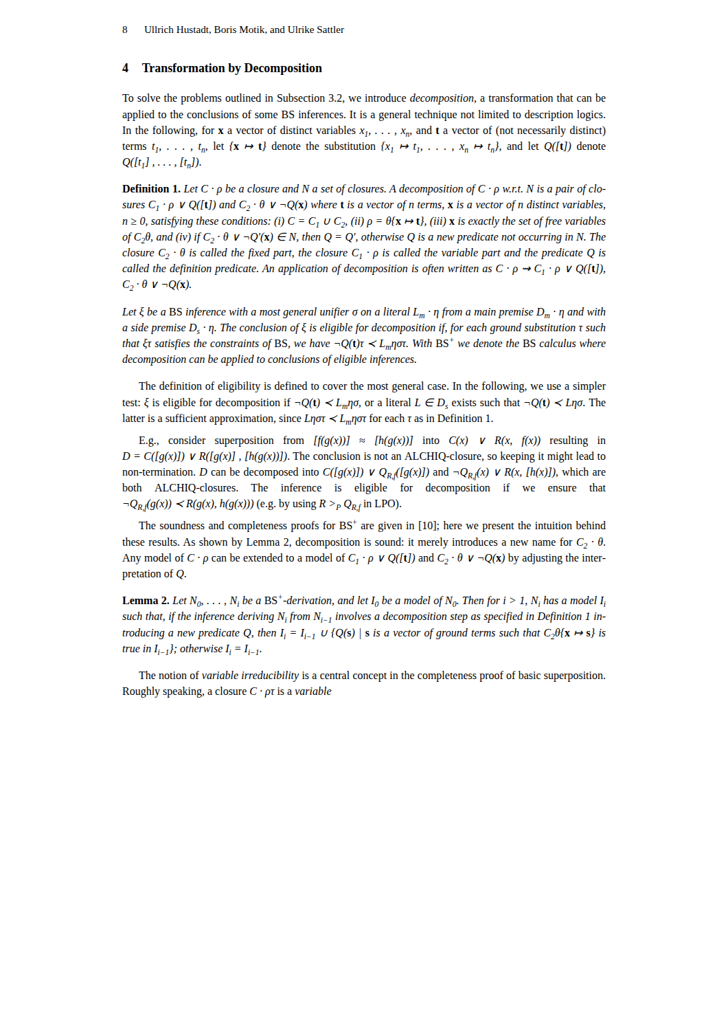8 Ullrich Hustadt, Boris Motik, and Ulrike Sattler
4 Transformation by Decomposition
To solve the problems outlined in Subsection 3.2, we introduce decomposition, a transformation that can be applied to the conclusions of some BS inferences. It is a general technique not limited to description logics. In the following, for x a vector of distinct variables x1, . . . , xn, and t a vector of (not necessarily distinct) terms t1, . . . , tn, let {x ↦ t} denote the substitution {x1 ↦ t1, . . . , xn ↦ tn}, and let Q([t]) denote Q([t1] , . . . , [tn]).
Definition 1. Let C · ρ be a closure and N a set of closures. A decomposition of C · ρ w.r.t. N is a pair of closures C1 · ρ ∨ Q([t]) and C2 · θ ∨ ¬Q(x) where t is a vector of n terms, x is a vector of n distinct variables, n ≥ 0, satisfying these conditions: (i) C = C1 ∪ C2, (ii) ρ = θ{x ↦ t}, (iii) x is exactly the set of free variables of C2θ, and (iv) if C2 · θ ∨ ¬Q′(x) ∈ N, then Q = Q′, otherwise Q is a new predicate not occurring in N. The closure C2 · θ is called the fixed part, the closure C1 · ρ is called the variable part and the predicate Q is called the definition predicate. An application of decomposition is often written as C · ρ ⇝ C1 · ρ ∨ Q([t]), C2 · θ ∨ ¬Q(x).
Let ξ be a BS inference with a most general unifier σ on a literal Lm · η from a main premise Dm · η and with a side premise Ds · η. The conclusion of ξ is eligible for decomposition if, for each ground substitution τ such that ξτ satisfies the constraints of BS, we have ¬Q(t)τ ≺ Lmηστ. With BS+ we denote the BS calculus where decomposition can be applied to conclusions of eligible inferences.
The definition of eligibility is defined to cover the most general case. In the following, we use a simpler test: ξ is eligible for decomposition if ¬Q(t) ≺ Lmησ, or a literal L ∈ Ds exists such that ¬Q(t) ≺ Lησ. The latter is a sufficient approximation, since Lηστ ≺ Lmηστ for each τ as in Definition 1.
E.g., consider superposition from [f(g(x))] ≈ [h(g(x))] into C(x) ∨ R(x, f(x)) resulting in D = C([g(x)]) ∨ R([g(x)] , [h(g(x))]). The conclusion is not an ALCHIQ-closure, so keeping it might lead to non-termination. D can be decomposed into C([g(x)]) ∨ QR,f([g(x)]) and ¬QR,f(x) ∨ R(x, [h(x)]), which are both ALCHIQ-closures. The inference is eligible for decomposition if we ensure that ¬QR,f(g(x)) ≺ R(g(x), h(g(x))) (e.g. by using R >P QR,f in LPO).
The soundness and completeness proofs for BS+ are given in [10]; here we present the intuition behind these results. As shown by Lemma 2, decomposition is sound: it merely introduces a new name for C2 · θ. Any model of C · ρ can be extended to a model of C1 · ρ ∨ Q([t]) and C2 · θ ∨ ¬Q(x) by adjusting the interpretation of Q.
Lemma 2. Let N0, . . . , Ni be a BS+-derivation, and let I0 be a model of N0. Then for i > 1, Ni has a model Ii such that, if the inference deriving Ni from Ni−1 involves a decomposition step as specified in Definition 1 introducing a new predicate Q, then Ii = Ii−1 ∪ {Q(s) | s is a vector of ground terms such that C2θ{x ↦ s} is true in Ii−1}; otherwise Ii = Ii−1.
The notion of variable irreducibility is a central concept in the completeness proof of basic superposition. Roughly speaking, a closure C · ρτ is a variable